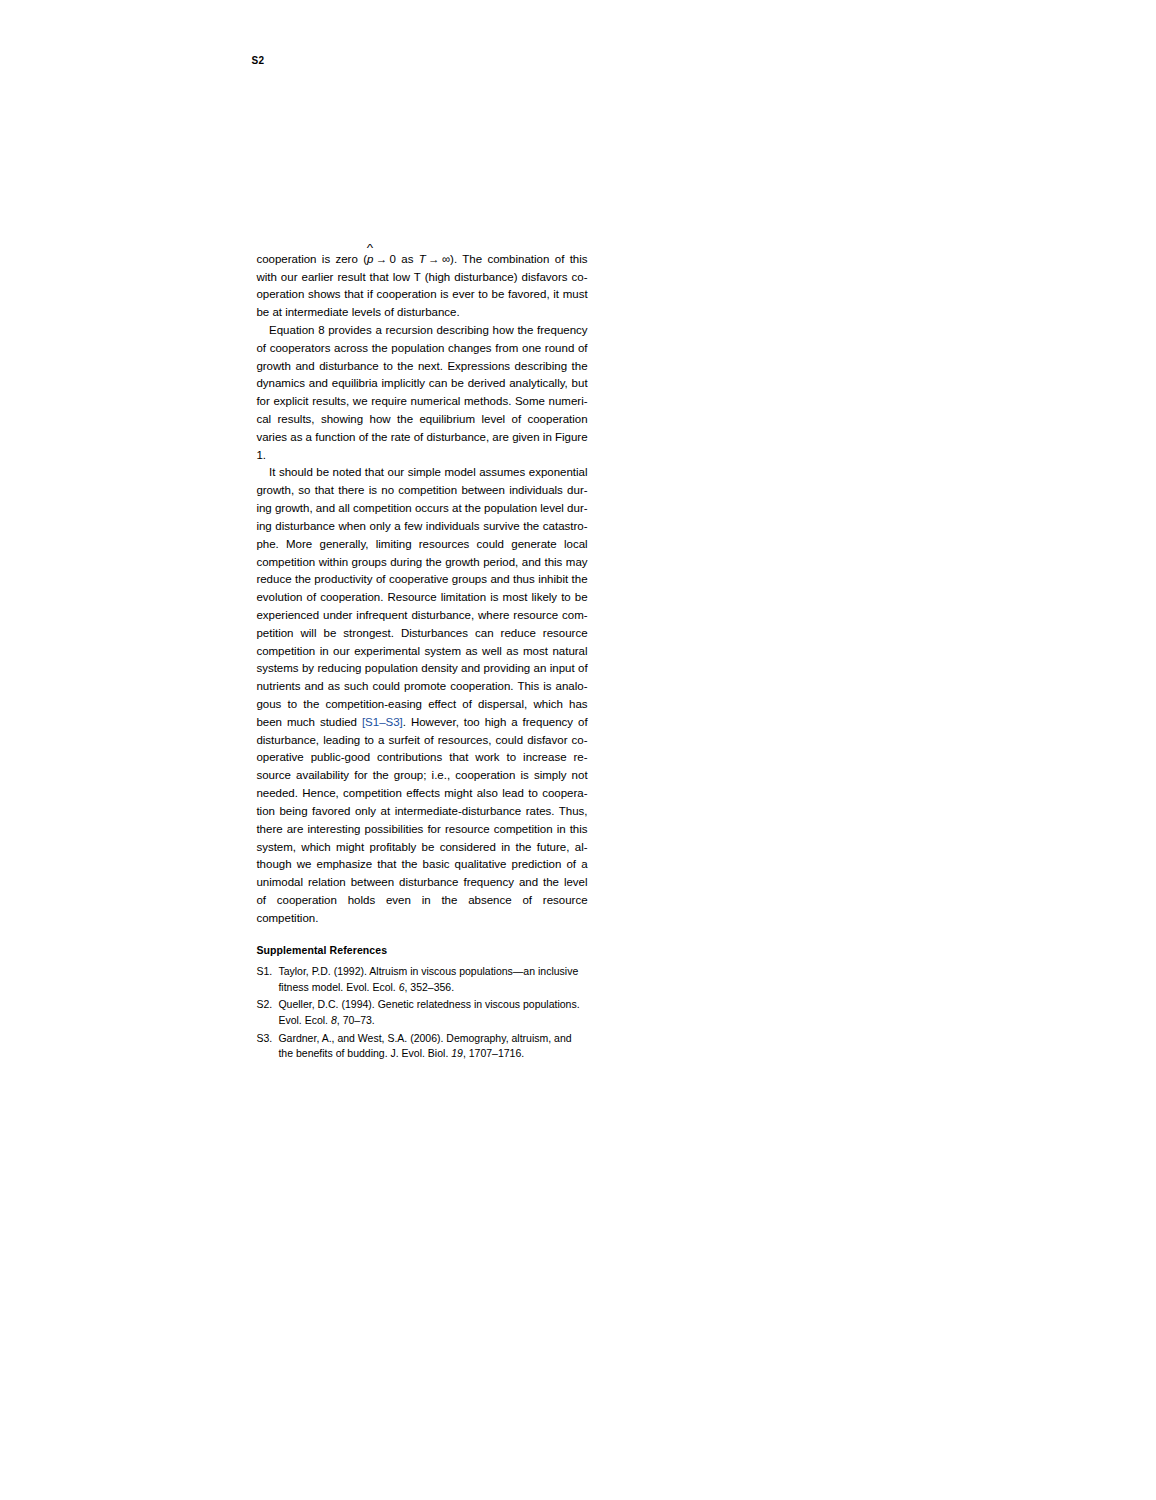S2
cooperation is zero (p → 0 as T → ∞). The combination of this with our earlier result that low T (high disturbance) disfavors cooperation shows that if cooperation is ever to be favored, it must be at intermediate levels of disturbance.
Equation 8 provides a recursion describing how the frequency of cooperators across the population changes from one round of growth and disturbance to the next. Expressions describing the dynamics and equilibria implicitly can be derived analytically, but for explicit results, we require numerical methods. Some numerical results, showing how the equilibrium level of cooperation varies as a function of the rate of disturbance, are given in Figure 1.
It should be noted that our simple model assumes exponential growth, so that there is no competition between individuals during growth, and all competition occurs at the population level during disturbance when only a few individuals survive the catastrophe. More generally, limiting resources could generate local competition within groups during the growth period, and this may reduce the productivity of cooperative groups and thus inhibit the evolution of cooperation. Resource limitation is most likely to be experienced under infrequent disturbance, where resource competition will be strongest. Disturbances can reduce resource competition in our experimental system as well as most natural systems by reducing population density and providing an input of nutrients and as such could promote cooperation. This is analogous to the competition-easing effect of dispersal, which has been much studied [S1–S3]. However, too high a frequency of disturbance, leading to a surfeit of resources, could disfavor cooperative public-good contributions that work to increase resource availability for the group; i.e., cooperation is simply not needed. Hence, competition effects might also lead to cooperation being favored only at intermediate-disturbance rates. Thus, there are interesting possibilities for resource competition in this system, which might profitably be considered in the future, although we emphasize that the basic qualitative prediction of a unimodal relation between disturbance frequency and the level of cooperation holds even in the absence of resource competition.
Supplemental References
S1. Taylor, P.D. (1992). Altruism in viscous populations—an inclusive fitness model. Evol. Ecol. 6, 352–356.
S2. Queller, D.C. (1994). Genetic relatedness in viscous populations. Evol. Ecol. 8, 70–73.
S3. Gardner, A., and West, S.A. (2006). Demography, altruism, and the benefits of budding. J. Evol. Biol. 19, 1707–1716.